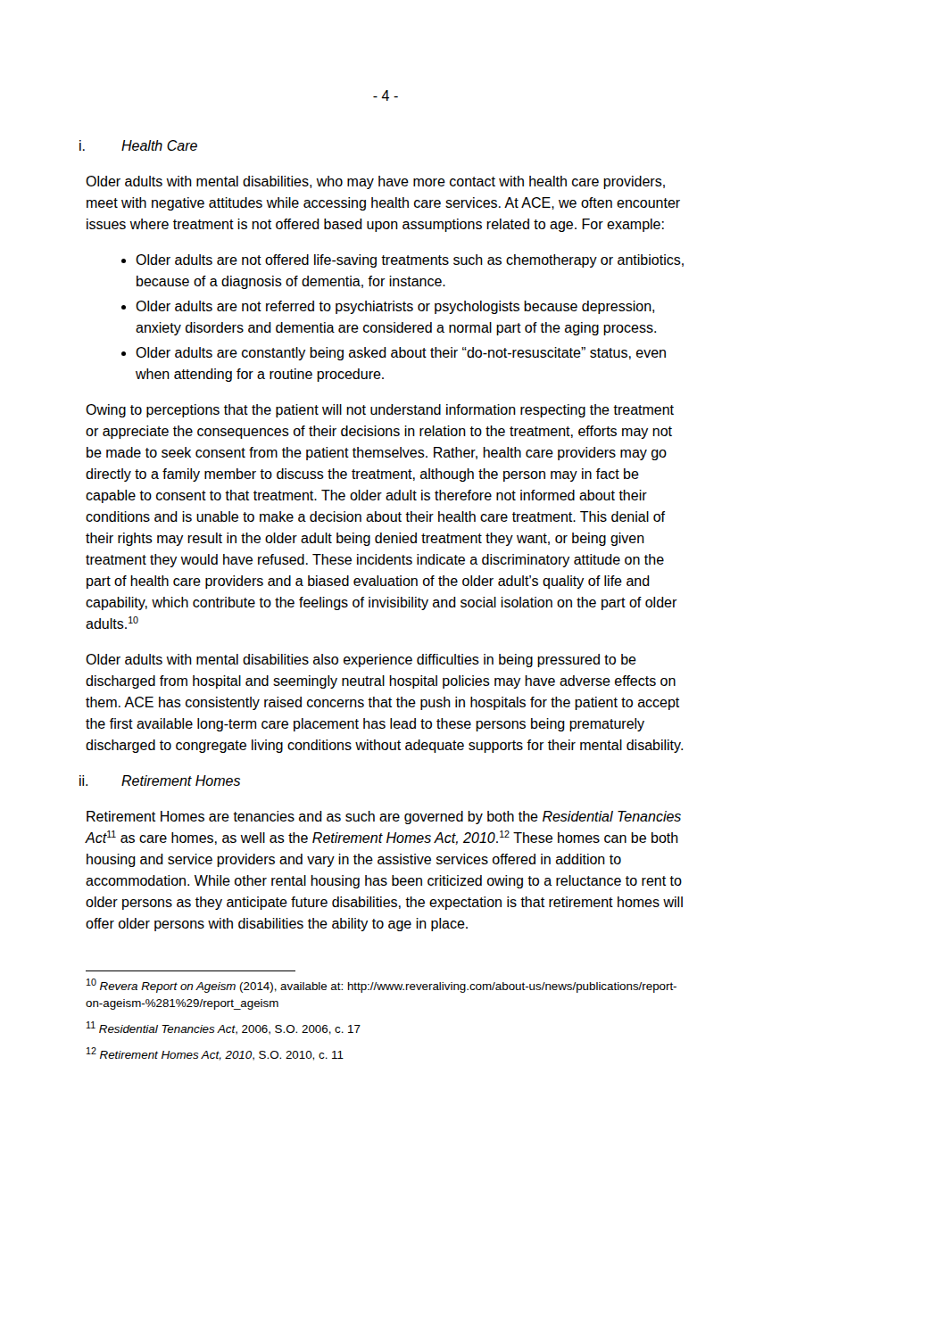- 4 -
i. Health Care
Older adults with mental disabilities, who may have more contact with health care providers, meet with negative attitudes while accessing health care services. At ACE, we often encounter issues where treatment is not offered based upon assumptions related to age. For example:
Older adults are not offered life-saving treatments such as chemotherapy or antibiotics, because of a diagnosis of dementia, for instance.
Older adults are not referred to psychiatrists or psychologists because depression, anxiety disorders and dementia are considered a normal part of the aging process.
Older adults are constantly being asked about their “do-not-resuscitate” status, even when attending for a routine procedure.
Owing to perceptions that the patient will not understand information respecting the treatment or appreciate the consequences of their decisions in relation to the treatment, efforts may not be made to seek consent from the patient themselves. Rather, health care providers may go directly to a family member to discuss the treatment, although the person may in fact be capable to consent to that treatment. The older adult is therefore not informed about their conditions and is unable to make a decision about their health care treatment. This denial of their rights may result in the older adult being denied treatment they want, or being given treatment they would have refused. These incidents indicate a discriminatory attitude on the part of health care providers and a biased evaluation of the older adult’s quality of life and capability, which contribute to the feelings of invisibility and social isolation on the part of older adults.10
Older adults with mental disabilities also experience difficulties in being pressured to be discharged from hospital and seemingly neutral hospital policies may have adverse effects on them. ACE has consistently raised concerns that the push in hospitals for the patient to accept the first available long-term care placement has lead to these persons being prematurely discharged to congregate living conditions without adequate supports for their mental disability.
ii. Retirement Homes
Retirement Homes are tenancies and as such are governed by both the Residential Tenancies Act11 as care homes, as well as the Retirement Homes Act, 2010.12 These homes can be both housing and service providers and vary in the assistive services offered in addition to accommodation. While other rental housing has been criticized owing to a reluctance to rent to older persons as they anticipate future disabilities, the expectation is that retirement homes will offer older persons with disabilities the ability to age in place.
10 Revera Report on Ageism (2014), available at: http://www.reveraliving.com/about-us/news/publications/report-on-ageism-%281%29/report_ageism
11 Residential Tenancies Act, 2006, S.O. 2006, c. 17
12 Retirement Homes Act, 2010, S.O. 2010, c. 11